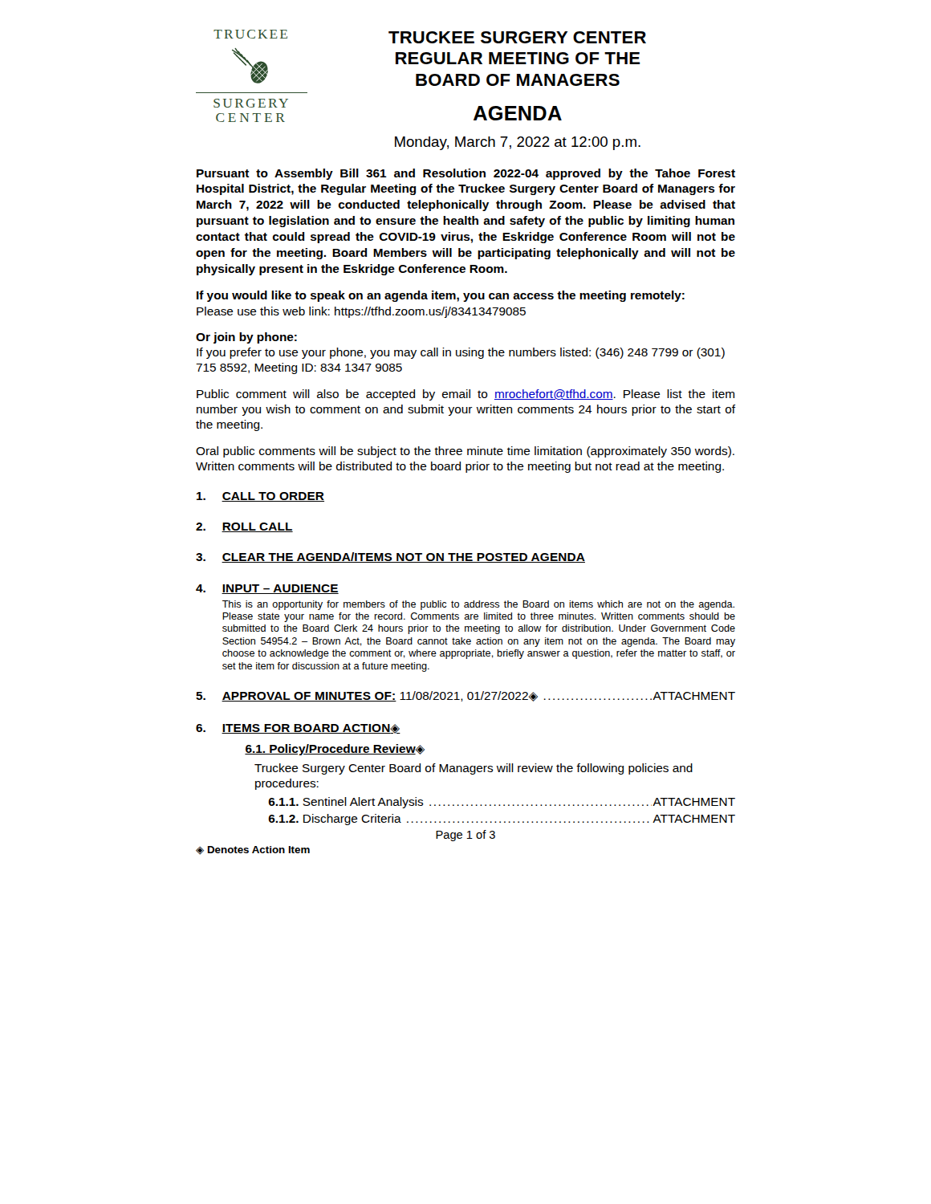TRUCKEE
SURGERY CENTER
TRUCKEE SURGERY CENTER
REGULAR MEETING OF THE
BOARD OF MANAGERS
AGENDA
Monday, March 7, 2022 at 12:00 p.m.
Pursuant to Assembly Bill 361 and Resolution 2022-04 approved by the Tahoe Forest Hospital District, the Regular Meeting of the Truckee Surgery Center Board of Managers for March 7, 2022 will be conducted telephonically through Zoom. Please be advised that pursuant to legislation and to ensure the health and safety of the public by limiting human contact that could spread the COVID-19 virus, the Eskridge Conference Room will not be open for the meeting. Board Members will be participating telephonically and will not be physically present in the Eskridge Conference Room.
If you would like to speak on an agenda item, you can access the meeting remotely:
Please use this web link: https://tfhd.zoom.us/j/83413479085
Or join by phone:
If you prefer to use your phone, you may call in using the numbers listed: (346) 248 7799 or (301) 715 8592, Meeting ID: 834 1347 9085
Public comment will also be accepted by email to mrochefort@tfhd.com. Please list the item number you wish to comment on and submit your written comments 24 hours prior to the start of the meeting.
Oral public comments will be subject to the three minute time limitation (approximately 350 words). Written comments will be distributed to the board prior to the meeting but not read at the meeting.
CALL TO ORDER
ROLL CALL
CLEAR THE AGENDA/ITEMS NOT ON THE POSTED AGENDA
INPUT – AUDIENCE
This is an opportunity for members of the public to address the Board on items which are not on the agenda. Please state your name for the record. Comments are limited to three minutes. Written comments should be submitted to the Board Clerk 24 hours prior to the meeting to allow for distribution. Under Government Code Section 54954.2 – Brown Act, the Board cannot take action on any item not on the agenda. The Board may choose to acknowledge the comment or, where appropriate, briefly answer a question, refer the matter to staff, or set the item for discussion at a future meeting.
APPROVAL OF MINUTES OF: 11/08/2021, 01/27/2022◈ ....................................................................................................................... ATTACHMENT
ITEMS FOR BOARD ACTION◈
6.1. Policy/Procedure Review◈
Truckee Surgery Center Board of Managers will review the following policies and procedures:
6.1.1. Sentinel Alert Analysis ....................................................................................................................... ATTACHMENT
6.1.2. Discharge Criteria ....................................................................................................................... ATTACHMENT
Page 1 of 3
◈ Denotes Action Item